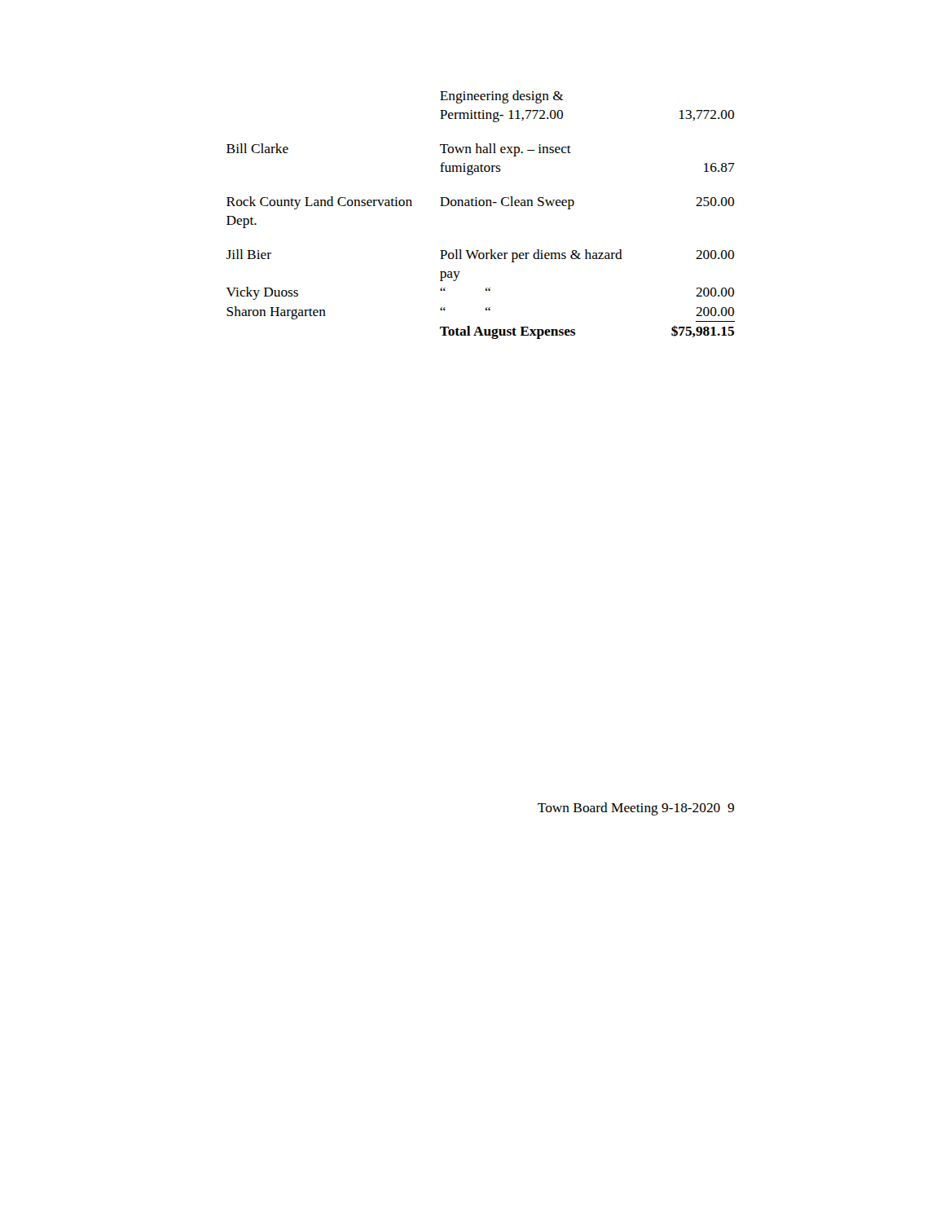| | Engineering design & | |
| | Permitting- 11,772.00 | 13,772.00 |
| Bill Clarke | Town hall exp. – insect | |
| | fumigators | 16.87 |
| Rock County Land Conservation Dept. | Donation- Clean Sweep | 250.00 |
| Jill Bier | Poll Worker per diems & hazard pay | 200.00 |
| Vicky Duoss | “ “ | 200.00 |
| Sharon Hargarten | “ “ | 200.00 |
| | Total August Expenses | $75,981.15 |
Town Board Meeting 9-18-2020 9